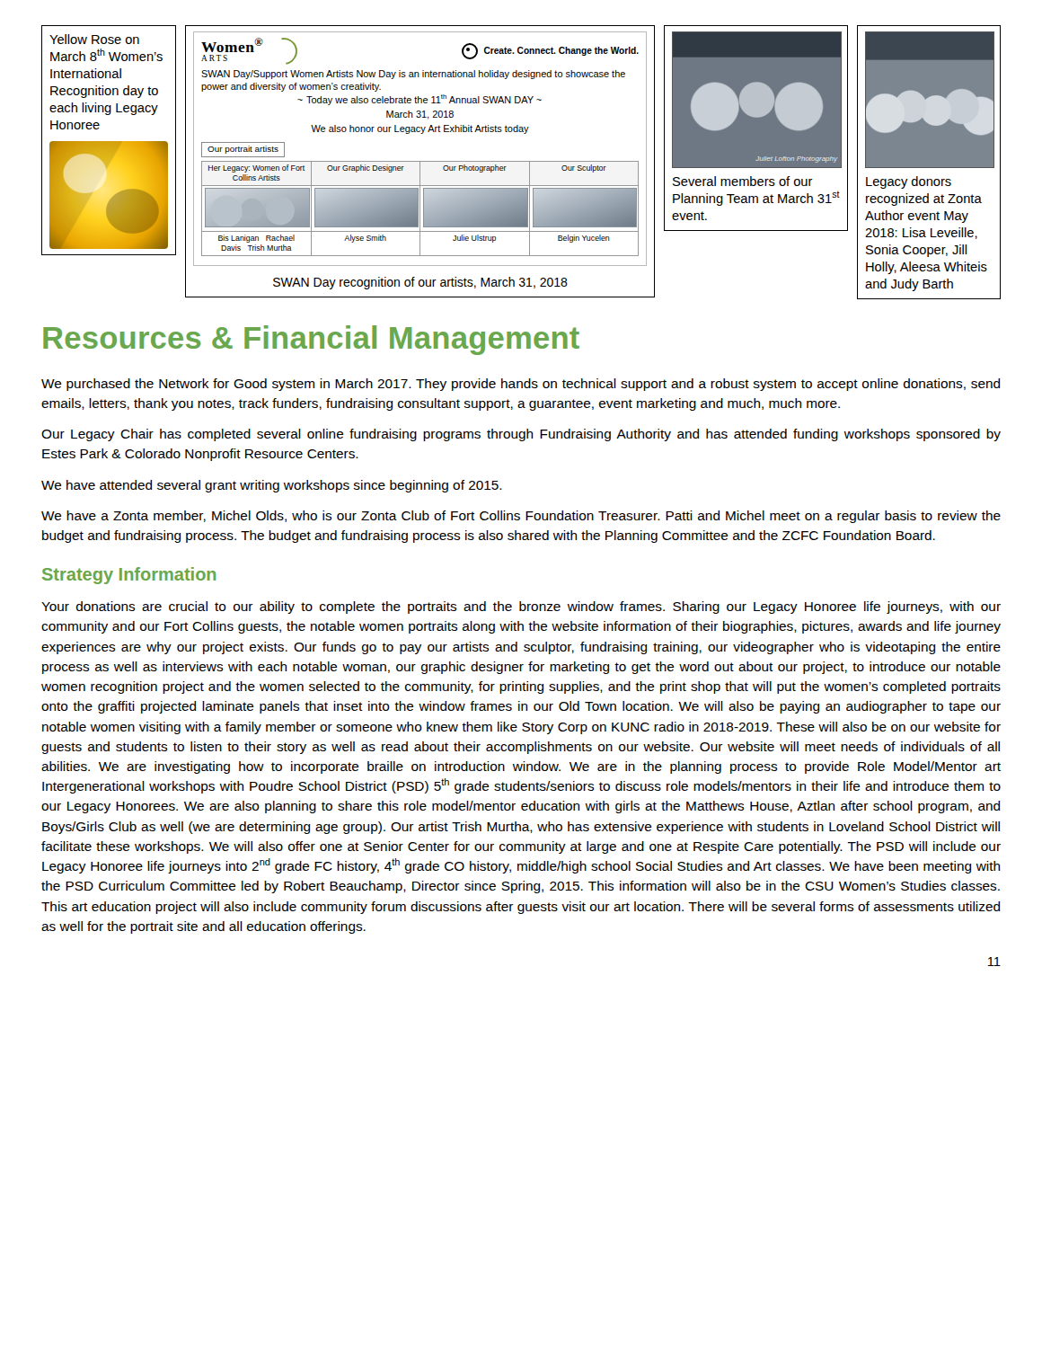Yellow Rose on March 8th Women’s International Recognition day to each living Legacy Honoree
Women®ARTS
Create. Connect. Change the World.
SWAN Day/Support Women Artists Now Day is an international holiday designed to showcase the power and diversity of women’s creativity.
~ Today we also celebrate the 11th Annual SWAN DAY ~
March 31, 2018
We also honor our Legacy Art Exhibit Artists today
Our portrait artists
| Her Legacy: Women of Fort Collins Artists | Our Graphic Designer | Our Photographer | Our Sculptor |
| Bis Lanigan Rachael Davis Trish Murtha | Alyse Smith | Julie Ulstrup | Belgin Yucelen |
SWAN Day recognition of our artists, March 31, 2018
Several members of our Planning Team at March 31st event.
Legacy donors recognized at Zonta Author event May 2018: Lisa Leveille, Sonia Cooper, Jill Holly, Aleesa Whiteis and Judy Barth
Resources & Financial Management
We purchased the Network for Good system in March 2017. They provide hands on technical support and a robust system to accept online donations, send emails, letters, thank you notes, track funders, fundraising consultant support, a guarantee, event marketing and much, much more.
Our Legacy Chair has completed several online fundraising programs through Fundraising Authority and has attended funding workshops sponsored by Estes Park & Colorado Nonprofit Resource Centers.
We have attended several grant writing workshops since beginning of 2015.
We have a Zonta member, Michel Olds, who is our Zonta Club of Fort Collins Foundation Treasurer. Patti and Michel meet on a regular basis to review the budget and fundraising process. The budget and fundraising process is also shared with the Planning Committee and the ZCFC Foundation Board.
Strategy Information
Your donations are crucial to our ability to complete the portraits and the bronze window frames. Sharing our Legacy Honoree life journeys, with our community and our Fort Collins guests, the notable women portraits along with the website information of their biographies, pictures, awards and life journey experiences are why our project exists. Our funds go to pay our artists and sculptor, fundraising training, our videographer who is videotaping the entire process as well as interviews with each notable woman, our graphic designer for marketing to get the word out about our project, to introduce our notable women recognition project and the women selected to the community, for printing supplies, and the print shop that will put the women’s completed portraits onto the graffiti projected laminate panels that inset into the window frames in our Old Town location. We will also be paying an audiographer to tape our notable women visiting with a family member or someone who knew them like Story Corp on KUNC radio in 2018-2019. These will also be on our website for guests and students to listen to their story as well as read about their accomplishments on our website. Our website will meet needs of individuals of all abilities. We are investigating how to incorporate braille on introduction window. We are in the planning process to provide Role Model/Mentor art Intergenerational workshops with Poudre School District (PSD) 5th grade students/seniors to discuss role models/mentors in their life and introduce them to our Legacy Honorees. We are also planning to share this role model/mentor education with girls at the Matthews House, Aztlan after school program, and Boys/Girls Club as well (we are determining age group). Our artist Trish Murtha, who has extensive experience with students in Loveland School District will facilitate these workshops. We will also offer one at Senior Center for our community at large and one at Respite Care potentially. The PSD will include our Legacy Honoree life journeys into 2nd grade FC history, 4th grade CO history, middle/high school Social Studies and Art classes. We have been meeting with the PSD Curriculum Committee led by Robert Beauchamp, Director since Spring, 2015. This information will also be in the CSU Women’s Studies classes. This art education project will also include community forum discussions after guests visit our art location. There will be several forms of assessments utilized as well for the portrait site and all education offerings.
11